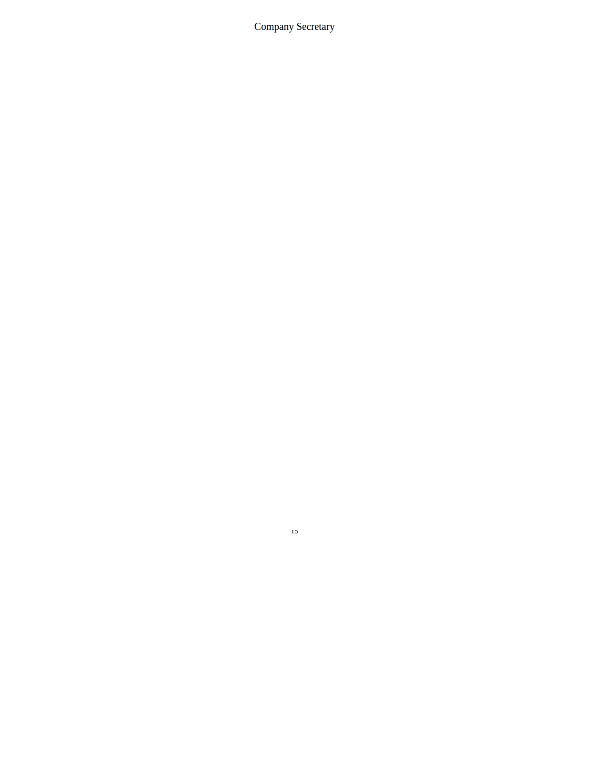Company Secretary
15